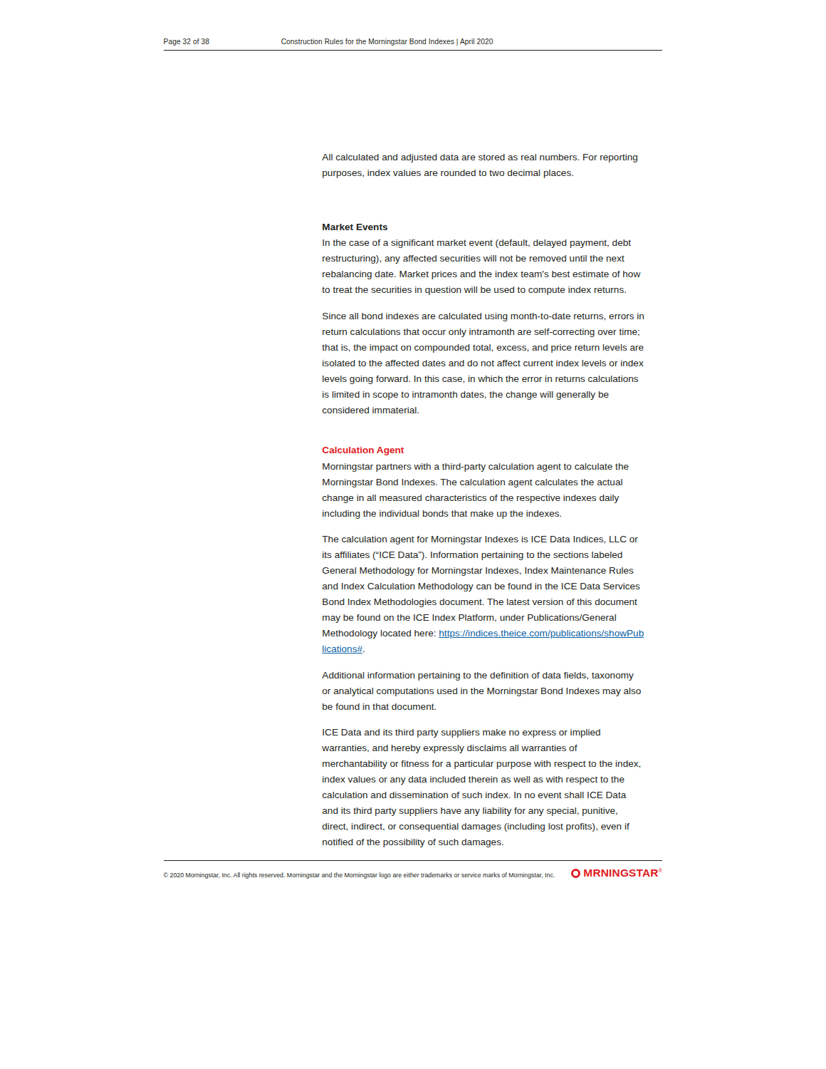Page 32 of 38
Construction Rules for the Morningstar Bond Indexes | April 2020
All calculated and adjusted data are stored as real numbers. For reporting purposes, index values are rounded to two decimal places.
Market Events
In the case of a significant market event (default, delayed payment, debt restructuring), any affected securities will not be removed until the next rebalancing date. Market prices and the index team's best estimate of how to treat the securities in question will be used to compute index returns.
Since all bond indexes are calculated using month-to-date returns, errors in return calculations that occur only intramonth are self-correcting over time; that is, the impact on compounded total, excess, and price return levels are isolated to the affected dates and do not affect current index levels or index levels going forward. In this case, in which the error in returns calculations is limited in scope to intramonth dates, the change will generally be considered immaterial.
Calculation Agent
Morningstar partners with a third-party calculation agent to calculate the Morningstar Bond Indexes. The calculation agent calculates the actual change in all measured characteristics of the respective indexes daily including the individual bonds that make up the indexes.
The calculation agent for Morningstar Indexes is ICE Data Indices, LLC or its affiliates (“ICE Data”). Information pertaining to the sections labeled General Methodology for Morningstar Indexes, Index Maintenance Rules and Index Calculation Methodology can be found in the ICE Data Services Bond Index Methodologies document. The latest version of this document may be found on the ICE Index Platform, under Publications/General Methodology located here: https://indices.theice.com/publications/showPublications#.
Additional information pertaining to the definition of data fields, taxonomy or analytical computations used in the Morningstar Bond Indexes may also be found in that document.
ICE Data and its third party suppliers make no express or implied warranties, and hereby expressly disclaims all warranties of merchantability or fitness for a particular purpose with respect to the index, index values or any data included therein as well as with respect to the calculation and dissemination of such index. In no event shall ICE Data and its third party suppliers have any liability for any special, punitive, direct, indirect, or consequential damages (including lost profits), even if notified of the possibility of such damages.
© 2020 Morningstar, Inc. All rights reserved. Morningstar and the Morningstar logo are either trademarks or service marks of Morningstar, Inc.
MRNINGSTAR®